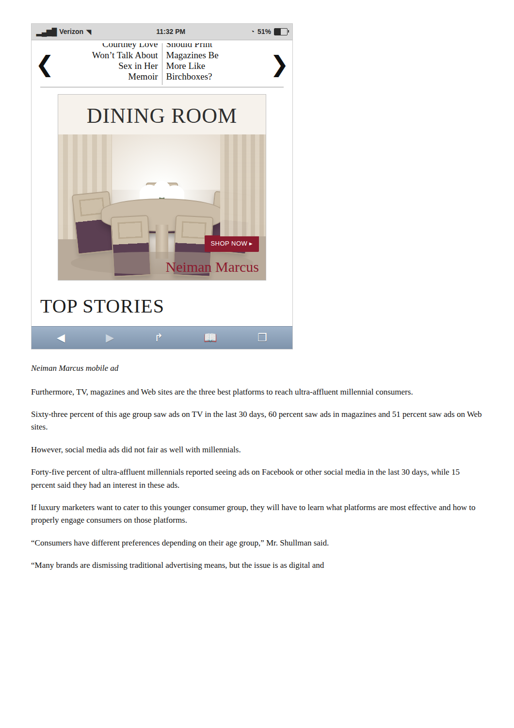▂▄▆█ Verizon ◥
11:32 PM
◔ 51%
❮
Courtney Love Won’t Talk About
Sex in Her
Memoir
Should Print Magazines Be
More Like
Birchboxes?
❯
DINING ROOM
SHOP NOW
Neiman Marcus
TOP STORIES
◀ ▶ ↱ 📖 ❐
Neiman Marcus mobile ad
Furthermore, TV, magazines and Web sites are the three best platforms to reach ultra-affluent millennial consumers.
Sixty-three percent of this age group saw ads on TV in the last 30 days, 60 percent saw ads in magazines and 51 percent saw ads on Web sites.
However, social media ads did not fair as well with millennials.
Forty-five percent of ultra-affluent millennials reported seeing ads on Facebook or other social media in the last 30 days, while 15 percent said they had an interest in these ads.
If luxury marketers want to cater to this younger consumer group, they will have to learn what platforms are most effective and how to properly engage consumers on those platforms.
“Consumers have different preferences depending on their age group,” Mr. Shullman said.
“Many brands are dismissing traditional advertising means, but the issue is as digital and